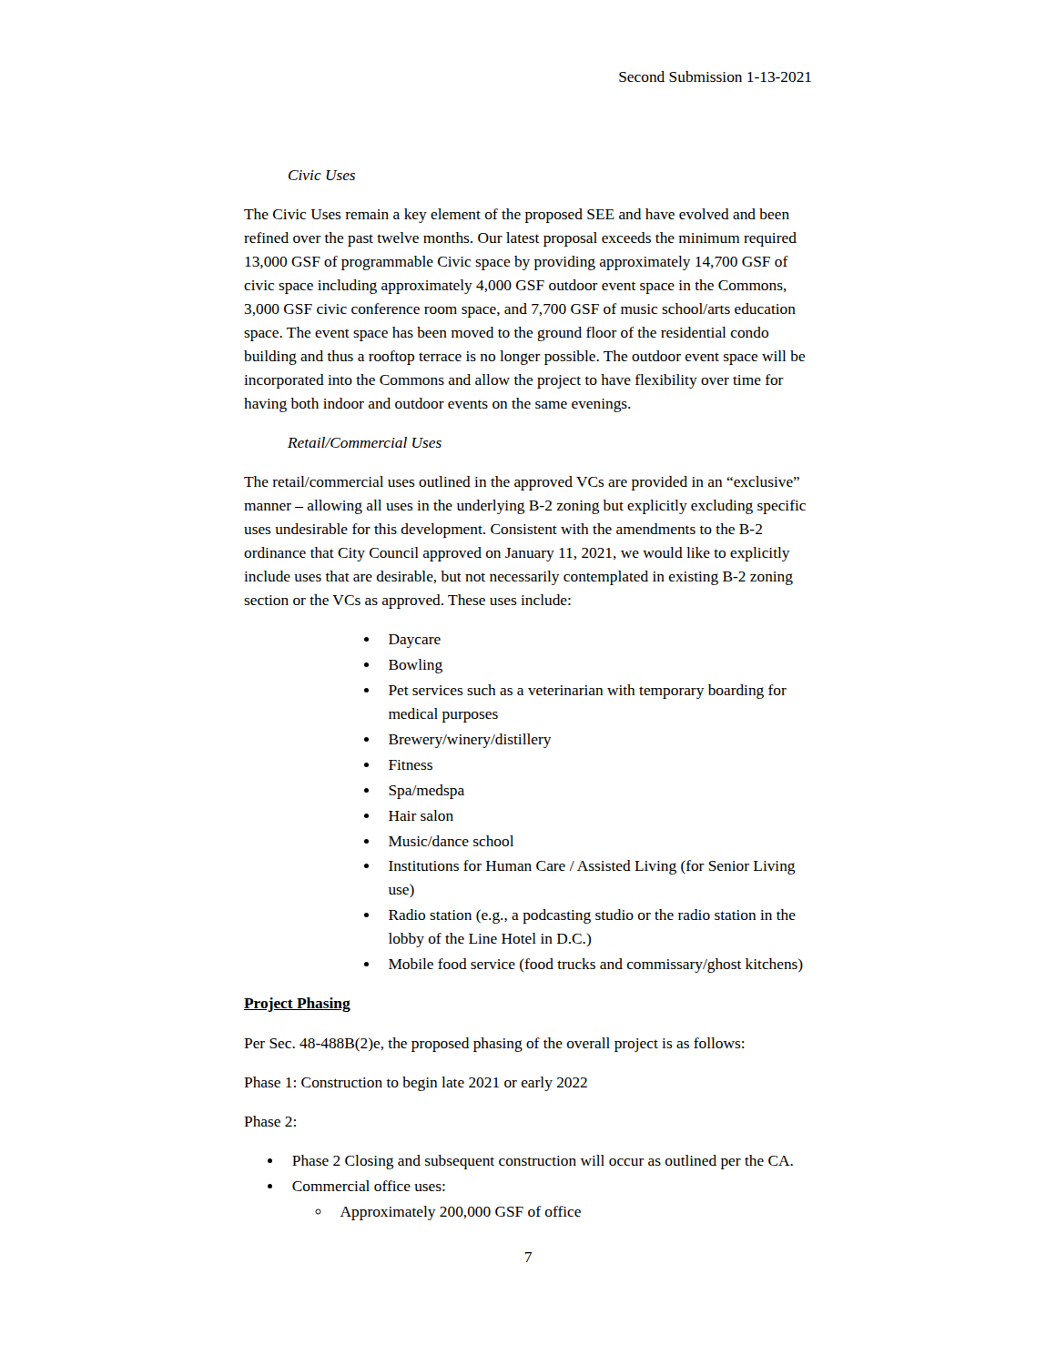Second Submission 1-13-2021
Civic Uses
The Civic Uses remain a key element of the proposed SEE and have evolved and been refined over the past twelve months. Our latest proposal exceeds the minimum required 13,000 GSF of programmable Civic space by providing approximately 14,700 GSF of civic space including approximately 4,000 GSF outdoor event space in the Commons, 3,000 GSF civic conference room space, and 7,700 GSF of music school/arts education space. The event space has been moved to the ground floor of the residential condo building and thus a rooftop terrace is no longer possible. The outdoor event space will be incorporated into the Commons and allow the project to have flexibility over time for having both indoor and outdoor events on the same evenings.
Retail/Commercial Uses
The retail/commercial uses outlined in the approved VCs are provided in an “exclusive” manner – allowing all uses in the underlying B-2 zoning but explicitly excluding specific uses undesirable for this development. Consistent with the amendments to the B-2 ordinance that City Council approved on January 11, 2021, we would like to explicitly include uses that are desirable, but not necessarily contemplated in existing B-2 zoning section or the VCs as approved. These uses include:
Daycare
Bowling
Pet services such as a veterinarian with temporary boarding for medical purposes
Brewery/winery/distillery
Fitness
Spa/medspa
Hair salon
Music/dance school
Institutions for Human Care / Assisted Living (for Senior Living use)
Radio station (e.g., a podcasting studio or the radio station in the lobby of the Line Hotel in D.C.)
Mobile food service (food trucks and commissary/ghost kitchens)
Project Phasing
Per Sec. 48-488B(2)e, the proposed phasing of the overall project is as follows:
Phase 1: Construction to begin late 2021 or early 2022
Phase 2:
Phase 2 Closing and subsequent construction will occur as outlined per the CA.
Commercial office uses:
Approximately 200,000 GSF of office
7